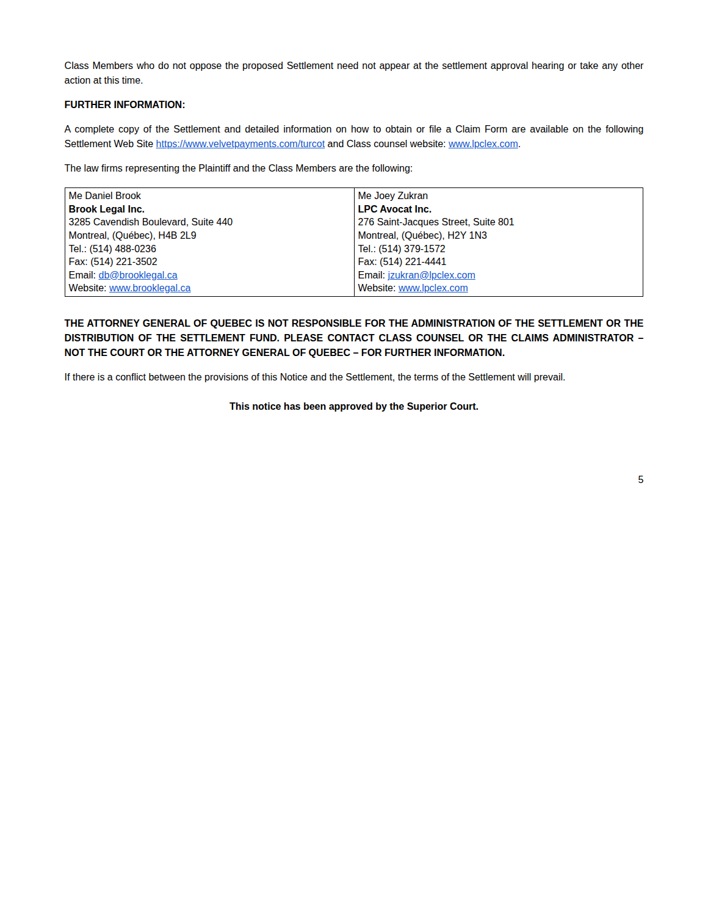Class Members who do not oppose the proposed Settlement need not appear at the settlement approval hearing or take any other action at this time.
FURTHER INFORMATION:
A complete copy of the Settlement and detailed information on how to obtain or file a Claim Form are available on the following Settlement Web Site https://www.velvetpayments.com/turcot and Class counsel website: www.lpclex.com.
The law firms representing the Plaintiff and the Class Members are the following:
| Me Daniel Brook Brook Legal Inc. 3285 Cavendish Boulevard, Suite 440 Montreal, (Québec), H4B 2L9 Tel.: (514) 488-0236 Fax: (514) 221-3502 Email: db@brooklegal.ca Website: www.brooklegal.ca | Me Joey Zukran LPC Avocat Inc. 276 Saint-Jacques Street, Suite 801 Montreal, (Québec), H2Y 1N3 Tel.: (514) 379-1572 Fax: (514) 221-4441 Email: jzukran@lpclex.com Website: www.lpclex.com |
THE ATTORNEY GENERAL OF QUEBEC IS NOT RESPONSIBLE FOR THE ADMINISTRATION OF THE SETTLEMENT OR THE DISTRIBUTION OF THE SETTLEMENT FUND. PLEASE CONTACT CLASS COUNSEL OR THE CLAIMS ADMINISTRATOR – NOT THE COURT OR THE ATTORNEY GENERAL OF QUEBEC – FOR FURTHER INFORMATION.
If there is a conflict between the provisions of this Notice and the Settlement, the terms of the Settlement will prevail.
This notice has been approved by the Superior Court.
5